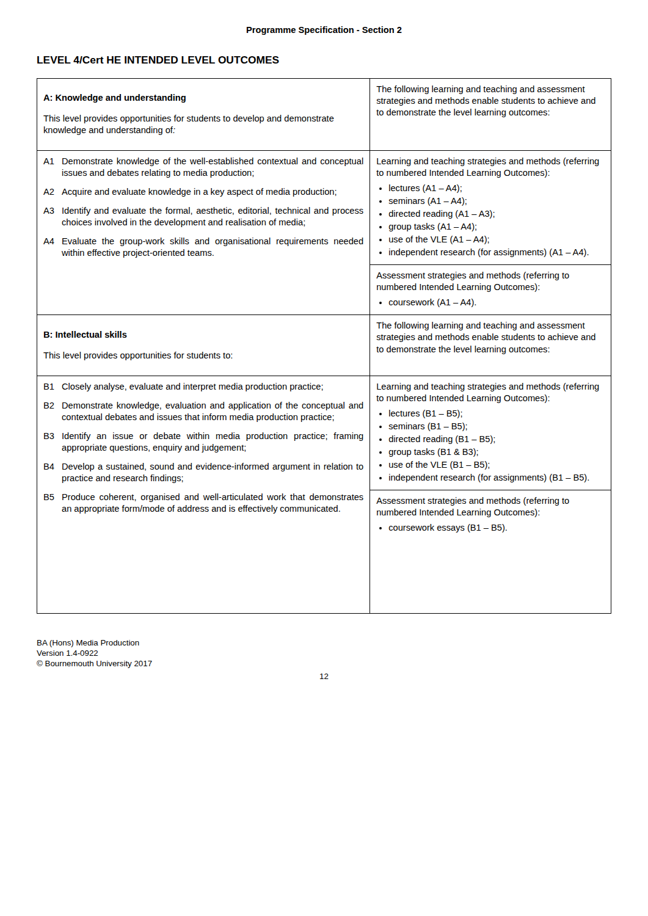Programme Specification - Section 2
LEVEL 4/Cert HE INTENDED LEVEL OUTCOMES
| A: Knowledge and understanding This level provides opportunities for students to develop and demonstrate knowledge and understanding of : | The following learning and teaching and assessment strategies and methods enable students to achieve and to demonstrate the level learning outcomes: |
| A1 Demonstrate knowledge of the well-established contextual and conceptual issues and debates relating to media production; A2 Acquire and evaluate knowledge in a key aspect of media production; A3 Identify and evaluate the formal, aesthetic, editorial, technical and process choices involved in the development and realisation of media; A4 Evaluate the group-work skills and organisational requirements needed within effective project-oriented teams. | Learning and teaching strategies and methods (referring to numbered Intended Learning Outcomes): lectures (A1 – A4); seminars (A1 – A4); directed reading (A1 – A3); group tasks (A1 – A4); use of the VLE (A1 – A4); independent research (for assignments) (A1 – A4). Assessment strategies and methods (referring to numbered Intended Learning Outcomes): coursework (A1 – A4). |
| B: Intellectual skills This level provides opportunities for students to: | The following learning and teaching and assessment strategies and methods enable students to achieve and to demonstrate the level learning outcomes: |
| B1 Closely analyse, evaluate and interpret media production practice; B2 Demonstrate knowledge, evaluation and application of the conceptual and contextual debates and issues that inform media production practice; B3 Identify an issue or debate within media production practice; framing appropriate questions, enquiry and judgement; B4 Develop a sustained, sound and evidence-informed argument in relation to practice and research findings; B5 Produce coherent, organised and well-articulated work that demonstrates an appropriate form/mode of address and is effectively communicated. | Learning and teaching strategies and methods (referring to numbered Intended Learning Outcomes): lectures (B1 – B5); seminars (B1 – B5); directed reading (B1 – B5); group tasks (B1 & B3); use of the VLE (B1 – B5); independent research (for assignments) (B1 – B5). Assessment strategies and methods (referring to numbered Intended Learning Outcomes): coursework essays (B1 – B5). |
BA (Hons) Media Production
Version 1.4-0922
© Bournemouth University 2017
12